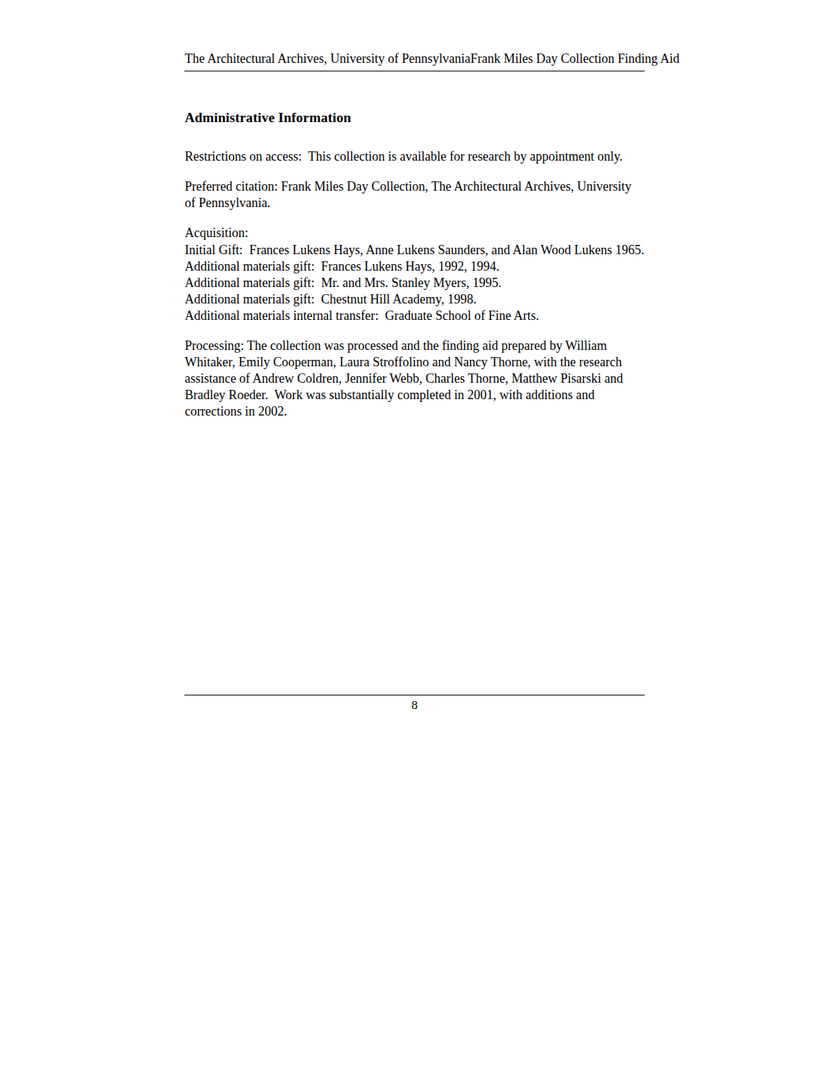The Architectural Archives, University of Pennsylvania Frank Miles Day Collection Finding Aid
Administrative Information
Restrictions on access: This collection is available for research by appointment only.
Preferred citation: Frank Miles Day Collection, The Architectural Archives, University of Pennsylvania.
Acquisition:
Initial Gift: Frances Lukens Hays, Anne Lukens Saunders, and Alan Wood Lukens 1965.
Additional materials gift: Frances Lukens Hays, 1992, 1994.
Additional materials gift: Mr. and Mrs. Stanley Myers, 1995.
Additional materials gift: Chestnut Hill Academy, 1998.
Additional materials internal transfer: Graduate School of Fine Arts.
Processing: The collection was processed and the finding aid prepared by William Whitaker, Emily Cooperman, Laura Stroffolino and Nancy Thorne, with the research assistance of Andrew Coldren, Jennifer Webb, Charles Thorne, Matthew Pisarski and Bradley Roeder. Work was substantially completed in 2001, with additions and corrections in 2002.
8